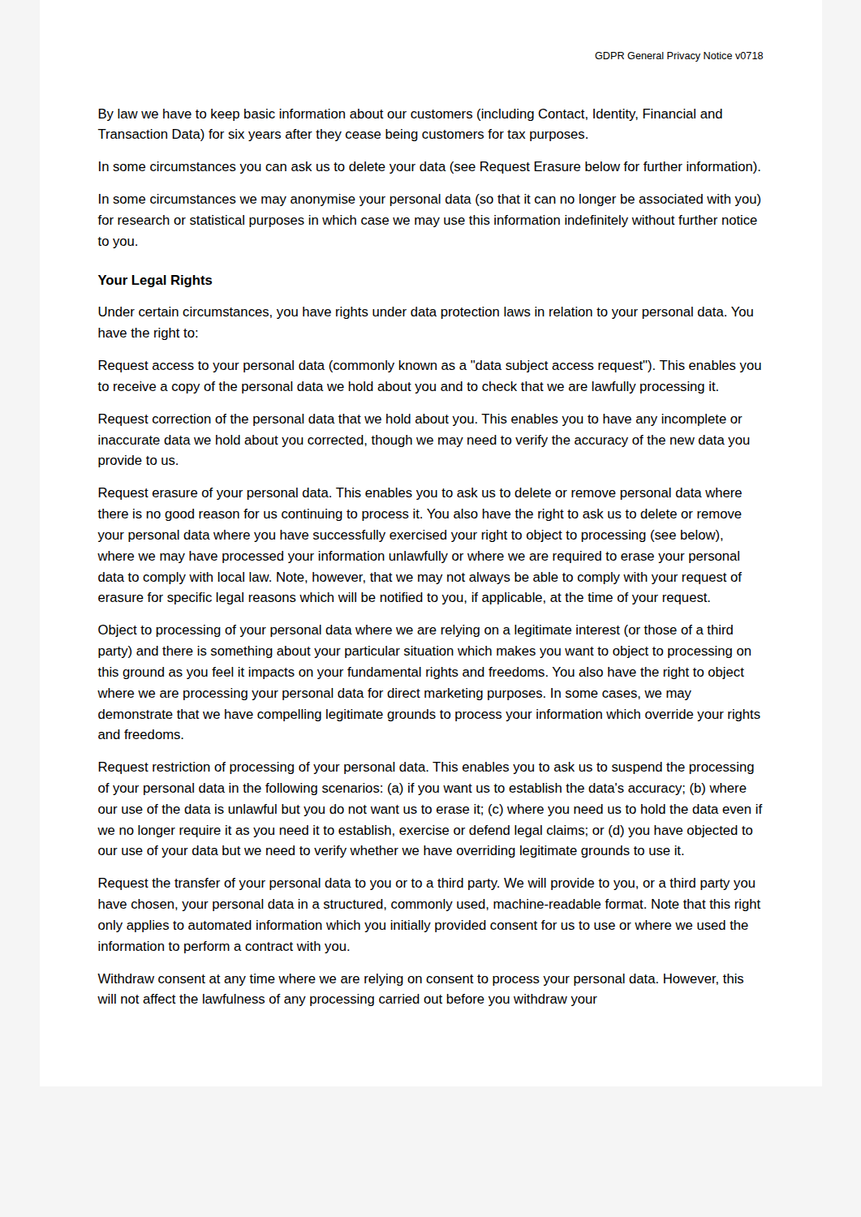GDPR General Privacy Notice v0718
By law we have to keep basic information about our customers (including Contact, Identity, Financial and Transaction Data) for six years after they cease being customers for tax purposes.
In some circumstances you can ask us to delete your data (see Request Erasure below for further information).
In some circumstances we may anonymise your personal data (so that it can no longer be associated with you) for research or statistical purposes in which case we may use this information indefinitely without further notice to you.
Your Legal Rights
Under certain circumstances, you have rights under data protection laws in relation to your personal data. You have the right to:
Request access to your personal data (commonly known as a "data subject access request"). This enables you to receive a copy of the personal data we hold about you and to check that we are lawfully processing it.
Request correction of the personal data that we hold about you. This enables you to have any incomplete or inaccurate data we hold about you corrected, though we may need to verify the accuracy of the new data you provide to us.
Request erasure of your personal data. This enables you to ask us to delete or remove personal data where there is no good reason for us continuing to process it. You also have the right to ask us to delete or remove your personal data where you have successfully exercised your right to object to processing (see below), where we may have processed your information unlawfully or where we are required to erase your personal data to comply with local law. Note, however, that we may not always be able to comply with your request of erasure for specific legal reasons which will be notified to you, if applicable, at the time of your request.
Object to processing of your personal data where we are relying on a legitimate interest (or those of a third party) and there is something about your particular situation which makes you want to object to processing on this ground as you feel it impacts on your fundamental rights and freedoms. You also have the right to object where we are processing your personal data for direct marketing purposes. In some cases, we may demonstrate that we have compelling legitimate grounds to process your information which override your rights and freedoms.
Request restriction of processing of your personal data. This enables you to ask us to suspend the processing of your personal data in the following scenarios: (a) if you want us to establish the data's accuracy; (b) where our use of the data is unlawful but you do not want us to erase it; (c) where you need us to hold the data even if we no longer require it as you need it to establish, exercise or defend legal claims; or (d) you have objected to our use of your data but we need to verify whether we have overriding legitimate grounds to use it.
Request the transfer of your personal data to you or to a third party. We will provide to you, or a third party you have chosen, your personal data in a structured, commonly used, machine-readable format. Note that this right only applies to automated information which you initially provided consent for us to use or where we used the information to perform a contract with you.
Withdraw consent at any time where we are relying on consent to process your personal data. However, this will not affect the lawfulness of any processing carried out before you withdraw your